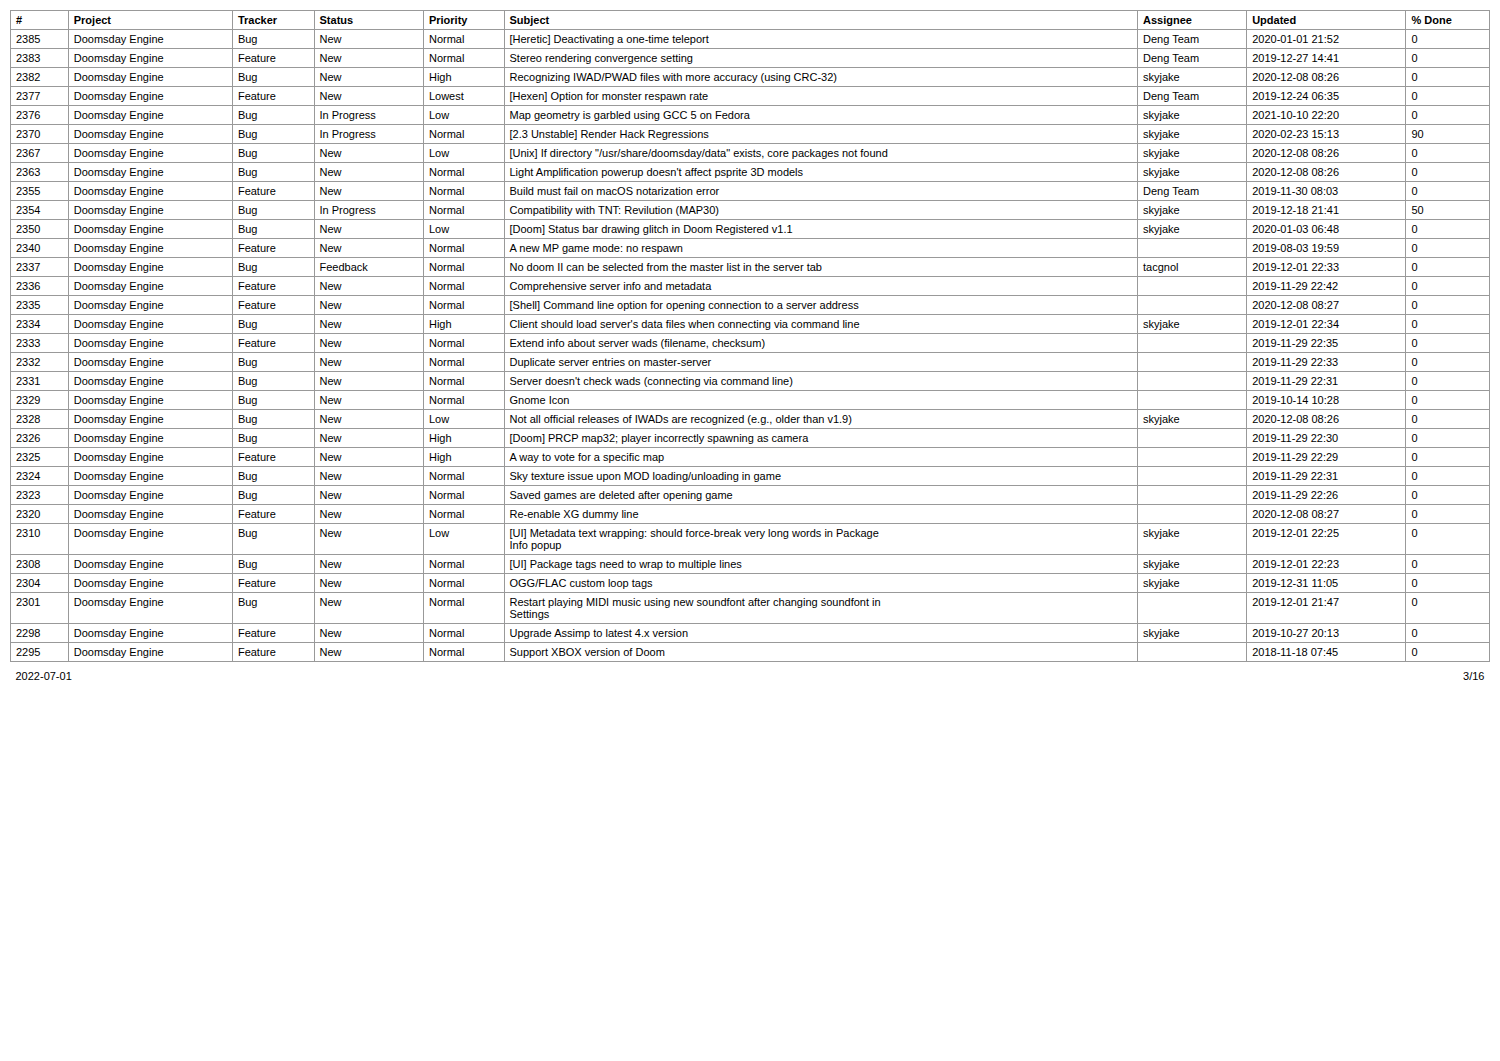| # | Project | Tracker | Status | Priority | Subject | Assignee | Updated | % Done |
| --- | --- | --- | --- | --- | --- | --- | --- | --- |
| 2385 | Doomsday Engine | Bug | New | Normal | [Heretic] Deactivating a one-time teleport | Deng Team | 2020-01-01 21:52 | 0 |
| 2383 | Doomsday Engine | Feature | New | Normal | Stereo rendering convergence setting | Deng Team | 2019-12-27 14:41 | 0 |
| 2382 | Doomsday Engine | Bug | New | High | Recognizing IWAD/PWAD files with more accuracy (using CRC-32) | skyjake | 2020-12-08 08:26 | 0 |
| 2377 | Doomsday Engine | Feature | New | Lowest | [Hexen] Option for monster respawn rate | Deng Team | 2019-12-24 06:35 | 0 |
| 2376 | Doomsday Engine | Bug | In Progress | Low | Map geometry is garbled using GCC 5 on Fedora | skyjake | 2021-10-10 22:20 | 0 |
| 2370 | Doomsday Engine | Bug | In Progress | Normal | [2.3 Unstable] Render Hack Regressions | skyjake | 2020-02-23 15:13 | 90 |
| 2367 | Doomsday Engine | Bug | New | Low | [Unix] If directory "/usr/share/doomsday/data" exists, core packages not found | skyjake | 2020-12-08 08:26 | 0 |
| 2363 | Doomsday Engine | Bug | New | Normal | Light Amplification powerup doesn't affect psprite 3D models | skyjake | 2020-12-08 08:26 | 0 |
| 2355 | Doomsday Engine | Feature | New | Normal | Build must fail on macOS notarization error | Deng Team | 2019-11-30 08:03 | 0 |
| 2354 | Doomsday Engine | Bug | In Progress | Normal | Compatibility with TNT: Revilution (MAP30) | skyjake | 2019-12-18 21:41 | 50 |
| 2350 | Doomsday Engine | Bug | New | Low | [Doom] Status bar drawing glitch in Doom Registered v1.1 | skyjake | 2020-01-03 06:48 | 0 |
| 2340 | Doomsday Engine | Feature | New | Normal | A new MP game mode: no respawn | | 2019-08-03 19:59 | 0 |
| 2337 | Doomsday Engine | Bug | Feedback | Normal | No doom II can be selected from the master list in the server tab | tacgnol | 2019-12-01 22:33 | 0 |
| 2336 | Doomsday Engine | Feature | New | Normal | Comprehensive server info and metadata | | 2019-11-29 22:42 | 0 |
| 2335 | Doomsday Engine | Feature | New | Normal | [Shell] Command line option for opening connection to a server address | | 2020-12-08 08:27 | 0 |
| 2334 | Doomsday Engine | Bug | New | High | Client should load server's data files when connecting via command line | skyjake | 2019-12-01 22:34 | 0 |
| 2333 | Doomsday Engine | Feature | New | Normal | Extend info about server wads (filename, checksum) | | 2019-11-29 22:35 | 0 |
| 2332 | Doomsday Engine | Bug | New | Normal | Duplicate server entries on master-server | | 2019-11-29 22:33 | 0 |
| 2331 | Doomsday Engine | Bug | New | Normal | Server doesn't check wads (connecting via command line) | | 2019-11-29 22:31 | 0 |
| 2329 | Doomsday Engine | Bug | New | Normal | Gnome Icon | | 2019-10-14 10:28 | 0 |
| 2328 | Doomsday Engine | Bug | New | Low | Not all official releases of IWADs are recognized (e.g., older than v1.9) | skyjake | 2020-12-08 08:26 | 0 |
| 2326 | Doomsday Engine | Bug | New | High | [Doom] PRCP map32; player incorrectly spawning as camera | | 2019-11-29 22:30 | 0 |
| 2325 | Doomsday Engine | Feature | New | High | A way to vote for a specific map | | 2019-11-29 22:29 | 0 |
| 2324 | Doomsday Engine | Bug | New | Normal | Sky texture issue upon MOD loading/unloading in game | | 2019-11-29 22:31 | 0 |
| 2323 | Doomsday Engine | Bug | New | Normal | Saved games are deleted after opening game | | 2019-11-29 22:26 | 0 |
| 2320 | Doomsday Engine | Feature | New | Normal | Re-enable XG dummy line | | 2020-12-08 08:27 | 0 |
| 2310 | Doomsday Engine | Bug | New | Low | [UI] Metadata text wrapping: should force-break very long words in Package Info popup | skyjake | 2019-12-01 22:25 | 0 |
| 2308 | Doomsday Engine | Bug | New | Normal | [UI] Package tags need to wrap to multiple lines | skyjake | 2019-12-01 22:23 | 0 |
| 2304 | Doomsday Engine | Feature | New | Normal | OGG/FLAC custom loop tags | skyjake | 2019-12-31 11:05 | 0 |
| 2301 | Doomsday Engine | Bug | New | Normal | Restart playing MIDI music using new soundfont after changing soundfont in Settings | | 2019-12-01 21:47 | 0 |
| 2298 | Doomsday Engine | Feature | New | Normal | Upgrade Assimp to latest 4.x version | skyjake | 2019-10-27 20:13 | 0 |
| 2295 | Doomsday Engine | Feature | New | Normal | Support XBOX version of Doom | | 2018-11-18 07:45 | 0 |
| 2022-07-01 | 3/16 |